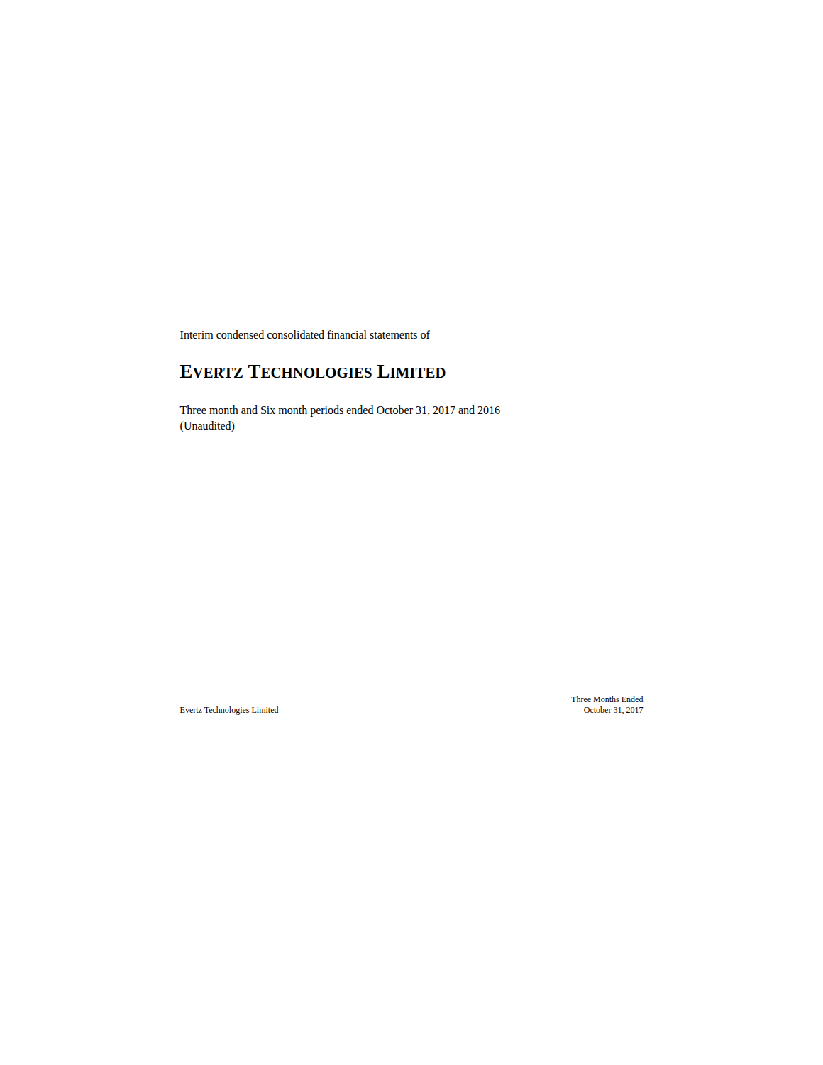Interim condensed consolidated financial statements of
EVERTZ TECHNOLOGIES LIMITED
Three month and Six month periods ended October 31, 2017 and 2016
(Unaudited)
Evertz Technologies Limited
Three Months Ended
October 31, 2017